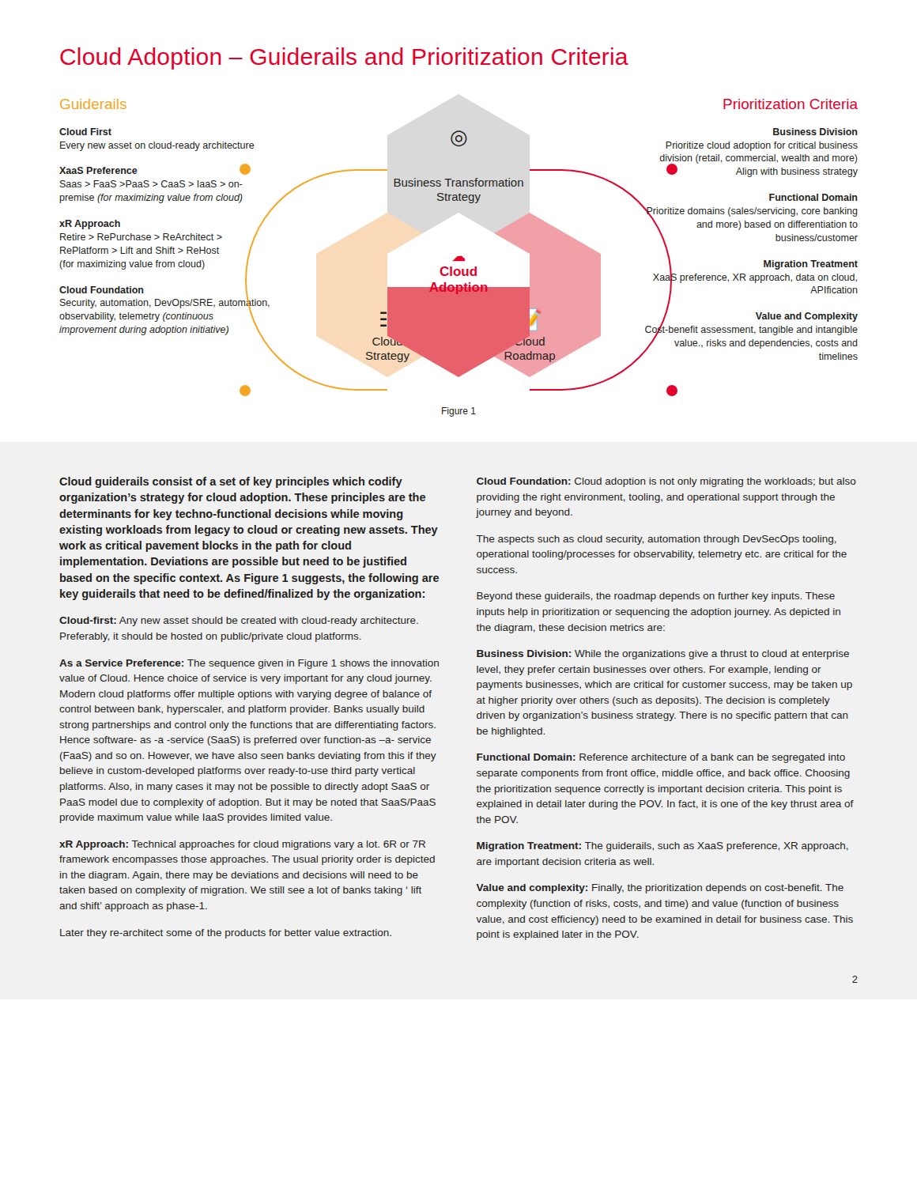Cloud Adoption – Guiderails and Prioritization Criteria
Guiderails
Cloud First Every new asset on cloud-ready architecture
XaaS Preference Saas > FaaS >PaaS > CaaS > IaaS > on-premise (for maximizing value from cloud)
xR Approach Retire > RePurchase > ReArchitect > RePlatform > Lift and Shift > ReHost
(for maximizing value from cloud)
Cloud Foundation Security, automation, DevOps/SRE, automation, observability, telemetry (continuous improvement during adoption initiative)
◎
Business Transformation
Strategy
☷
Cloud
Strategy
📝
Cloud
Roadmap
☁
Cloud
Adoption
Figure 1
Prioritization Criteria
Business Division Prioritize cloud adoption for critical business division (retail, commercial, wealth and more) Align with business strategy
Functional Domain Prioritize domains (sales/servicing, core banking and more) based on differentiation to business/customer
Migration Treatment XaaS preference, XR approach, data on cloud, APIfication
Value and Complexity Cost-benefit assessment, tangible and intangible value., risks and dependencies, costs and timelines
Cloud guiderails consist of a set of key principles which codify organization’s strategy for cloud adoption. These principles are the determinants for key techno-functional decisions while moving existing workloads from legacy to cloud or creating new assets. They work as critical pavement blocks in the path for cloud implementation. Deviations are possible but need to be justified based on the specific context. As Figure 1 suggests, the following are key guiderails that need to be defined/finalized by the organization:
Cloud-first: Any new asset should be created with cloud-ready architecture. Preferably, it should be hosted on public/private cloud platforms.
As a Service Preference: The sequence given in Figure 1 shows the innovation value of Cloud. Hence choice of service is very important for any cloud journey. Modern cloud platforms offer multiple options with varying degree of balance of control between bank, hyperscaler, and platform provider. Banks usually build strong partnerships and control only the functions that are differentiating factors. Hence software- as -a -service (SaaS) is preferred over function-as –a- service (FaaS) and so on. However, we have also seen banks deviating from this if they believe in custom-developed platforms over ready-to-use third party vertical platforms. Also, in many cases it may not be possible to directly adopt SaaS or PaaS model due to complexity of adoption. But it may be noted that SaaS/PaaS provide maximum value while IaaS provides limited value.
xR Approach: Technical approaches for cloud migrations vary a lot. 6R or 7R framework encompasses those approaches. The usual priority order is depicted in the diagram. Again, there may be deviations and decisions will need to be taken based on complexity of migration. We still see a lot of banks taking ‘ lift and shift’ approach as phase-1.
Later they re-architect some of the products for better value extraction.
Cloud Foundation: Cloud adoption is not only migrating the workloads; but also providing the right environment, tooling, and operational support through the journey and beyond.
The aspects such as cloud security, automation through DevSecOps tooling, operational tooling/processes for observability, telemetry etc. are critical for the success.
Beyond these guiderails, the roadmap depends on further key inputs. These inputs help in prioritization or sequencing the adoption journey. As depicted in the diagram, these decision metrics are:
Business Division: While the organizations give a thrust to cloud at enterprise level, they prefer certain businesses over others. For example, lending or payments businesses, which are critical for customer success, may be taken up at higher priority over others (such as deposits). The decision is completely driven by organization’s business strategy. There is no specific pattern that can be highlighted.
Functional Domain: Reference architecture of a bank can be segregated into separate components from front office, middle office, and back office. Choosing the prioritization sequence correctly is important decision criteria. This point is explained in detail later during the POV. In fact, it is one of the key thrust area of the POV.
Migration Treatment: The guiderails, such as XaaS preference, XR approach, are important decision criteria as well.
Value and complexity: Finally, the prioritization depends on cost-benefit. The complexity (function of risks, costs, and time) and value (function of business value, and cost efficiency) need to be examined in detail for business case. This point is explained later in the POV.
2